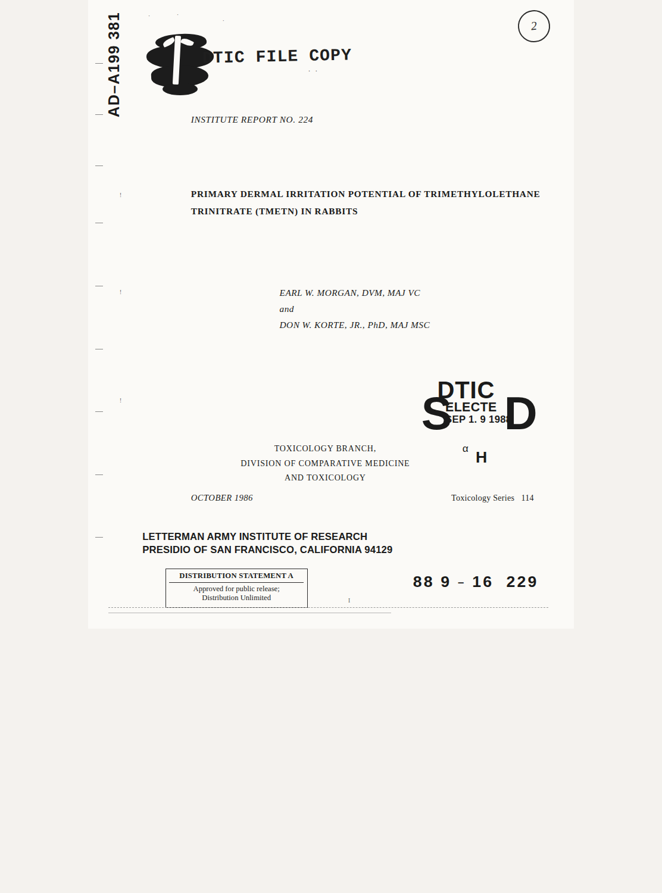2
·
·
·
·
!
!
!
DTIC FILE COPY
· ·
AD–A199 381
INSTITUTE REPORT NO. 224
Primary Dermal Irritation Potential of Trimethylolethane Trinitrate (TMETN) in Rabbits
EARL W. MORGAN, DVM, MAJ VC
and
DON W. KORTE, JR., PhD, MAJ MSC
TOXICOLOGY BRANCH,
DIVISION OF COMPARATIVE MEDICINE
AND TOXICOLOGY
DTIC
ELECTE
SEP 1. 9 1988
S
D
α
H
OCTOBER 1986
Toxicology Series 114
LETTERMAN ARMY INSTITUTE OF RESEARCH
PRESIDIO OF SAN FRANCISCO, CALIFORNIA 94129
DISTRIBUTION STATEMENT A
Approved for public release;
Distribution Unlimited
88 9 – 16 229
I